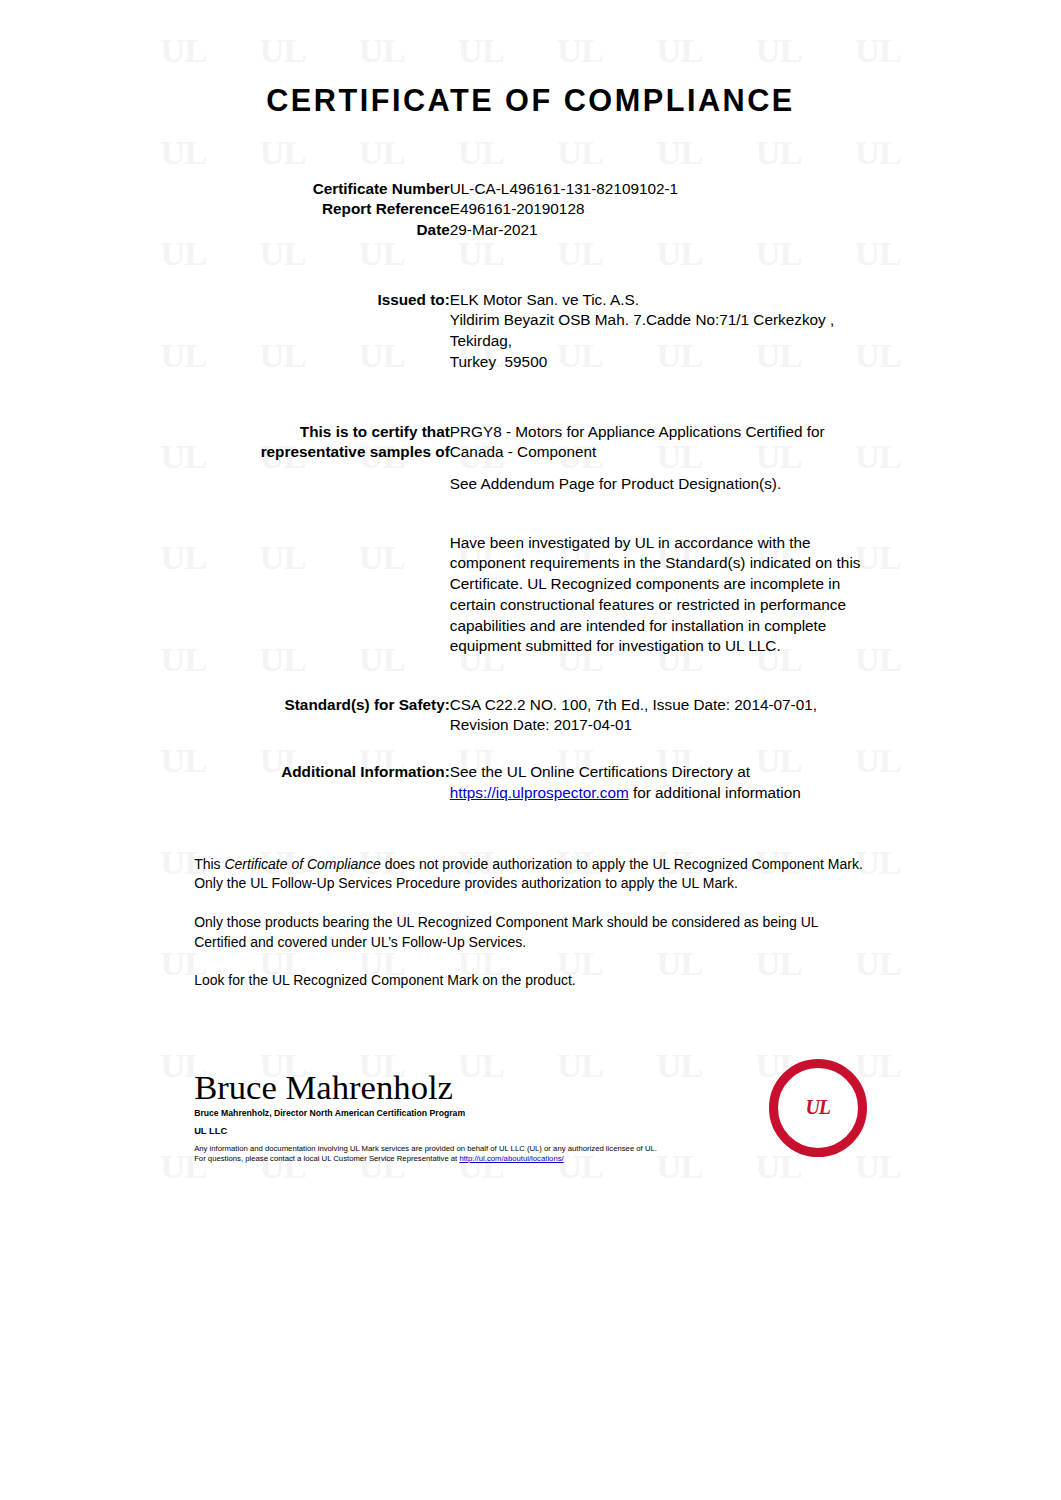UL UL UL UL UL UL UL UL UL UL UL UL UL UL UL UL UL UL UL UL UL UL UL UL UL UL UL UL UL UL UL UL UL UL UL UL UL UL UL UL UL UL UL UL UL UL UL UL UL UL UL UL UL UL UL UL UL UL UL UL UL UL UL UL UL UL UL UL UL UL UL UL UL UL UL UL UL UL UL UL UL UL UL UL UL UL UL UL UL UL UL UL UL UL UL UL
CERTIFICATE OF COMPLIANCE
| Certificate Number Report Reference Date | UL-CA-L496161-131-82109102-1 E496161-20190128 29-Mar-2021 |
| Issued to: | ELK Motor San. ve Tic. A.S. Yildirim Beyazit OSB Mah. 7.Cadde No:71/1 Cerkezkoy , Tekirdag, Turkey 59500 |
| This is to certify that representative samples of | PRGY8 - Motors for Appliance Applications Certified for Canada - Component See Addendum Page for Product Designation(s). |
| | Have been investigated by UL in accordance with the component requirements in the Standard(s) indicated on this Certificate. UL Recognized components are incomplete in certain constructional features or restricted in performance capabilities and are intended for installation in complete equipment submitted for investigation to UL LLC. |
| Standard(s) for Safety: | CSA C22.2 NO. 100, 7th Ed., Issue Date: 2014-07-01, Revision Date: 2017-04-01 |
| Additional Information: | See the UL Online Certifications Directory at https://iq.ulprospector.com for additional information |
This Certificate of Compliance does not provide authorization to apply the UL Recognized Component Mark. Only the UL Follow-Up Services Procedure provides authorization to apply the UL Mark.
Only those products bearing the UL Recognized Component Mark should be considered as being UL Certified and covered under UL’s Follow-Up Services.
Look for the UL Recognized Component Mark on the product.
Bruce Mahrenholz
Bruce Mahrenholz, Director North American Certification Program
UL LLC
Any information and documentation involving UL Mark services are provided on behalf of UL LLC (UL) or any authorized licensee of UL. For questions, please contact a local UL Customer Service Representative at http://ul.com/aboutul/locations/
UL